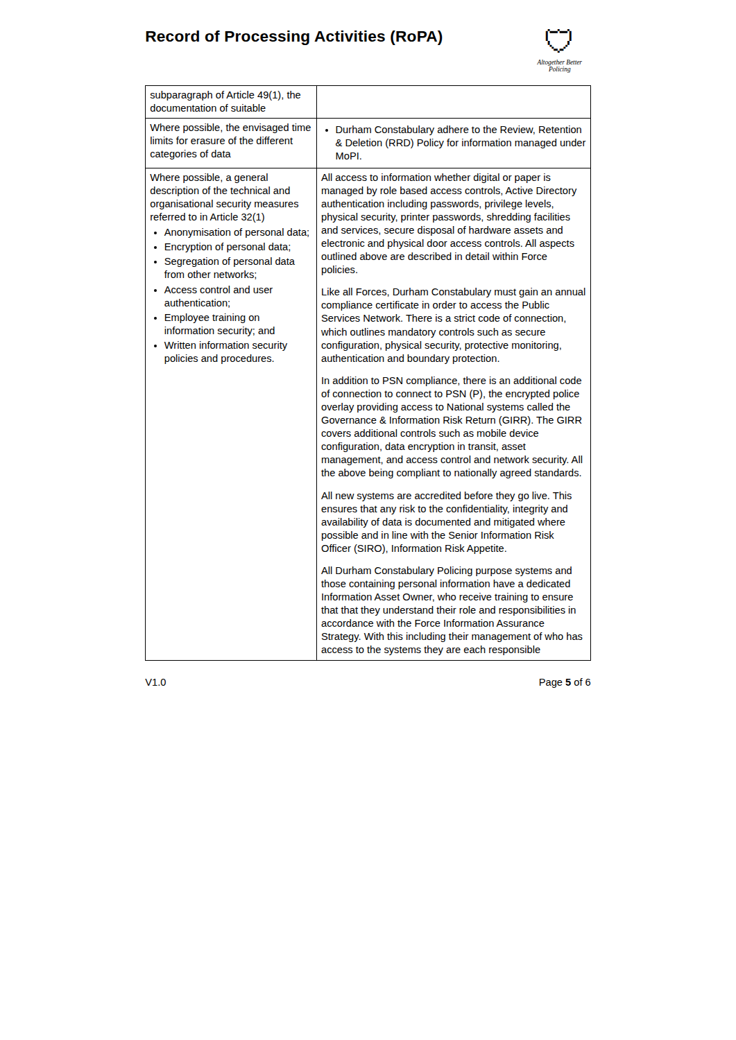Record of Processing Activities (RoPA)
🛡 Altogether Better Policing
| subparagraph of Article 49(1), the documentation of suitable | |
| Where possible, the envisaged time limits for erasure of the different categories of data | Durham Constabulary adhere to the Review, Retention & Deletion (RRD) Policy for information managed under MoPI. |
| Where possible, a general description of the technical and organisational security measures referred to in Article 32(1) Anonymisation of personal data; Encryption of personal data; Segregation of personal data from other networks; Access control and user authentication; Employee training on information security; and Written information security policies and procedures. | All access to information whether digital or paper is managed by role based access controls, Active Directory authentication including passwords, privilege levels, physical security, printer passwords, shredding facilities and services, secure disposal of hardware assets and electronic and physical door access controls. All aspects outlined above are described in detail within Force policies. Like all Forces, Durham Constabulary must gain an annual compliance certificate in order to access the Public Services Network. There is a strict code of connection, which outlines mandatory controls such as secure configuration, physical security, protective monitoring, authentication and boundary protection. In addition to PSN compliance, there is an additional code of connection to connect to PSN (P), the encrypted police overlay providing access to National systems called the Governance & Information Risk Return (GIRR). The GIRR covers additional controls such as mobile device configuration, data encryption in transit, asset management, and access control and network security. All the above being compliant to nationally agreed standards. All new systems are accredited before they go live. This ensures that any risk to the confidentiality, integrity and availability of data is documented and mitigated where possible and in line with the Senior Information Risk Officer (SIRO), Information Risk Appetite. All Durham Constabulary Policing purpose systems and those containing personal information have a dedicated Information Asset Owner, who receive training to ensure that that they understand their role and responsibilities in accordance with the Force Information Assurance Strategy. With this including their management of who has access to the systems they are each responsible |
V1.0
Page 5 of 6